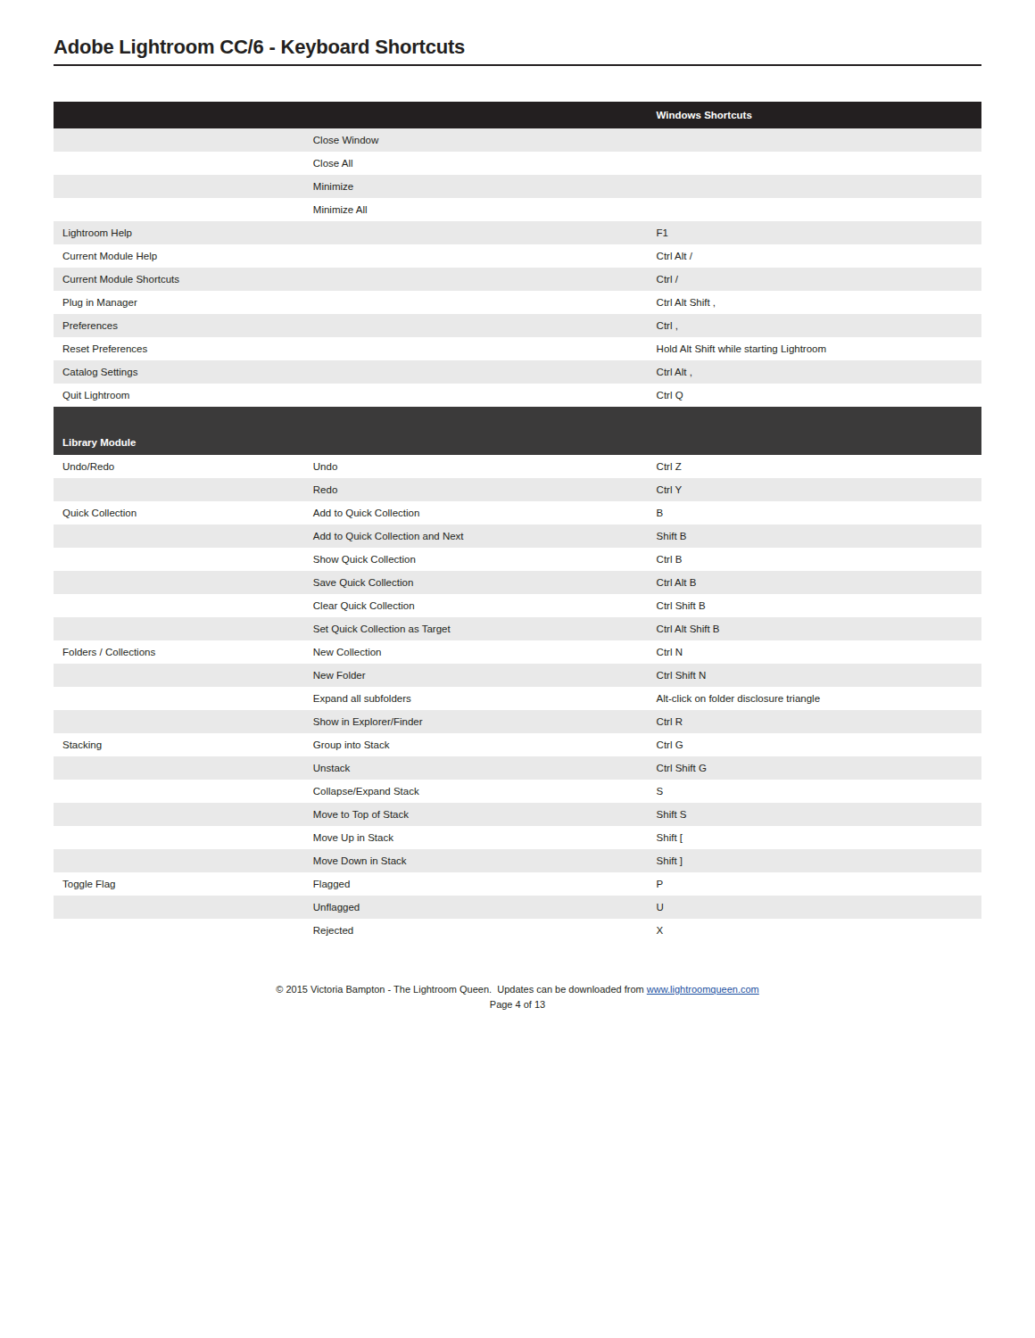Adobe Lightroom CC/6 - Keyboard Shortcuts
| | | Windows Shortcuts |
| | Close Window | |
| | Close All | |
| | Minimize | |
| | Minimize All | |
| Lightroom Help | | F1 |
| Current Module Help | | Ctrl Alt / |
| Current Module Shortcuts | | Ctrl / |
| Plug in Manager | | Ctrl Alt Shift , |
| Preferences | | Ctrl , |
| Reset Preferences | | Hold Alt Shift while starting Lightroom |
| Catalog Settings | | Ctrl Alt , |
| Quit Lightroom | | Ctrl Q |
| Library Module | | |
| Undo/Redo | Undo | Ctrl Z |
| | Redo | Ctrl Y |
| Quick Collection | Add to Quick Collection | B |
| | Add to Quick Collection and Next | Shift B |
| | Show Quick Collection | Ctrl B |
| | Save Quick Collection | Ctrl Alt B |
| | Clear Quick Collection | Ctrl Shift B |
| | Set Quick Collection as Target | Ctrl Alt Shift B |
| Folders / Collections | New Collection | Ctrl N |
| | New Folder | Ctrl Shift N |
| | Expand all subfolders | Alt-click on folder disclosure triangle |
| | Show in Explorer/Finder | Ctrl R |
| Stacking | Group into Stack | Ctrl G |
| | Unstack | Ctrl Shift G |
| | Collapse/Expand Stack | S |
| | Move to Top of Stack | Shift S |
| | Move Up in Stack | Shift [ |
| | Move Down in Stack | Shift ] |
| Toggle Flag | Flagged | P |
| | Unflagged | U |
| | Rejected | X |
© 2015 Victoria Bampton - The Lightroom Queen. Updates can be downloaded from www.lightroomqueen.com
Page 4 of 13